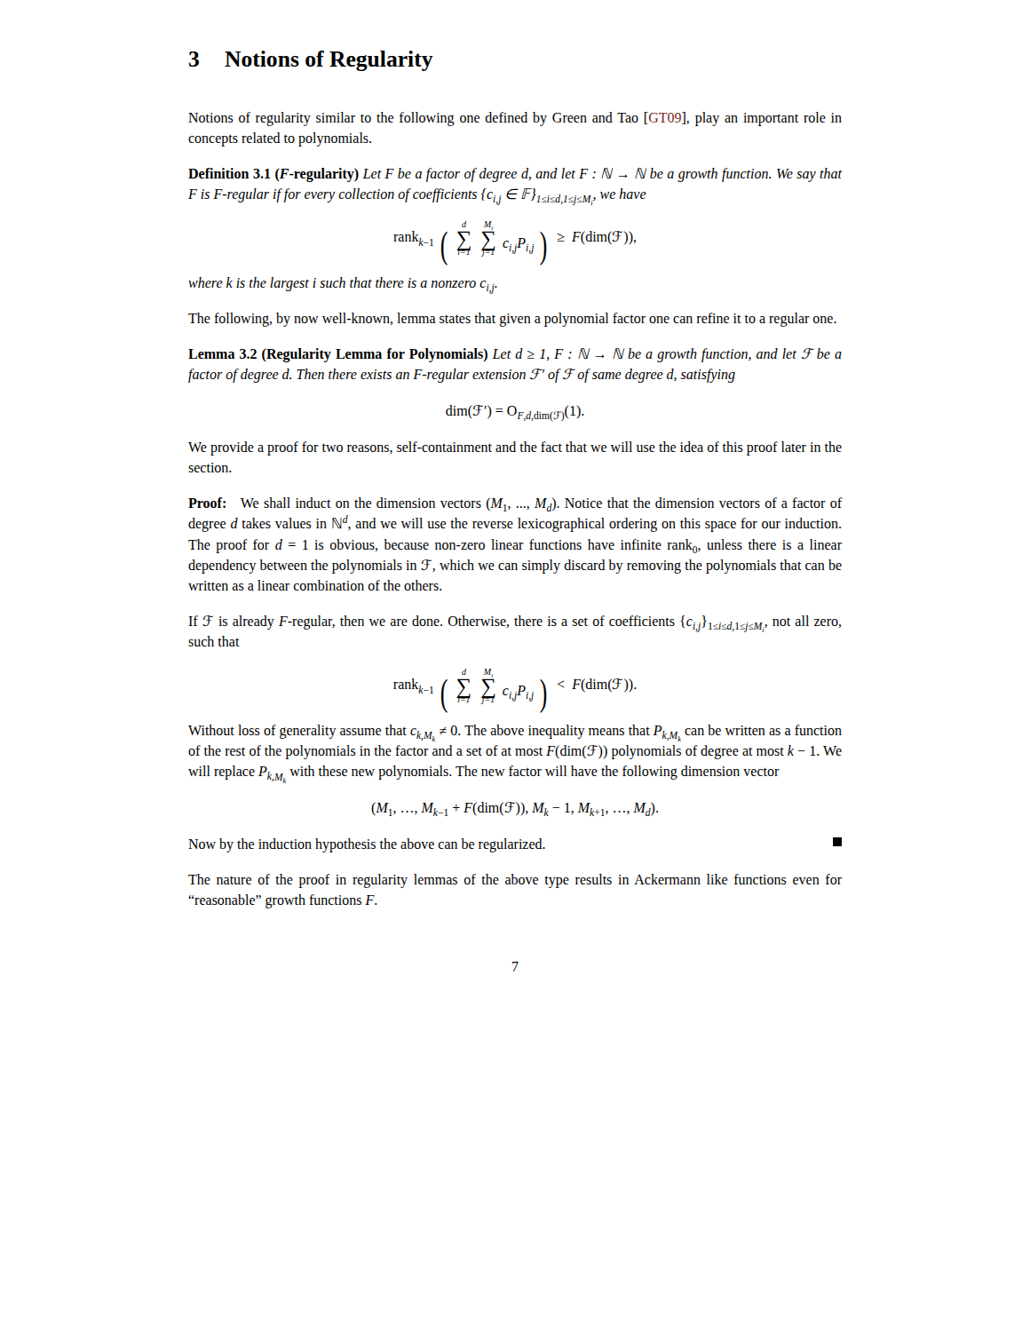3 Notions of Regularity
Notions of regularity similar to the following one defined by Green and Tao [GT09], play an important role in concepts related to polynomials.
Definition 3.1 (F-regularity) Let F be a factor of degree d, and let F : ℕ → ℕ be a growth function. We say that F is F-regular if for every collection of coefficients {ci,j ∈ 𝔽}1≤i≤d,1≤j≤Mi, we have
rankk−1 ( d∑i=1 Mi∑j=1 ci,jPi,j ) ≥ F(dim(ℱ)),
where k is the largest i such that there is a nonzero ci,j.
The following, by now well-known, lemma states that given a polynomial factor one can refine it to a regular one.
Lemma 3.2 (Regularity Lemma for Polynomials) Let d ≥ 1, F : ℕ → ℕ be a growth function, and let ℱ be a factor of degree d. Then there exists an F-regular extension ℱ′ of ℱ of same degree d, satisfying
dim(ℱ′) = OF,d,dim(ℱ)(1).
We provide a proof for two reasons, self-containment and the fact that we will use the idea of this proof later in the section.
Proof: We shall induct on the dimension vectors (M1, ..., Md). Notice that the dimension vectors of a factor of degree d takes values in ℕd, and we will use the reverse lexicographical ordering on this space for our induction. The proof for d = 1 is obvious, because non-zero linear functions have infinite rank0, unless there is a linear dependency between the polynomials in ℱ, which we can simply discard by removing the polynomials that can be written as a linear combination of the others.
If ℱ is already F-regular, then we are done. Otherwise, there is a set of coefficients {ci,j}1≤i≤d,1≤j≤Mi, not all zero, such that
rankk−1 ( d∑i=1 Mi∑j=1 ci,jPi,j ) < F(dim(ℱ)).
Without loss of generality assume that ck,Mk ≠ 0. The above inequality means that Pk,Mk can be written as a function of the rest of the polynomials in the factor and a set of at most F(dim(ℱ)) polynomials of degree at most k − 1. We will replace Pk,Mk with these new polynomials. The new factor will have the following dimension vector
(M1, …, Mk−1 + F(dim(ℱ)), Mk − 1, Mk+1, …, Md).
Now by the induction hypothesis the above can be regularized.
The nature of the proof in regularity lemmas of the above type results in Ackermann like functions even for “reasonable” growth functions F.
7